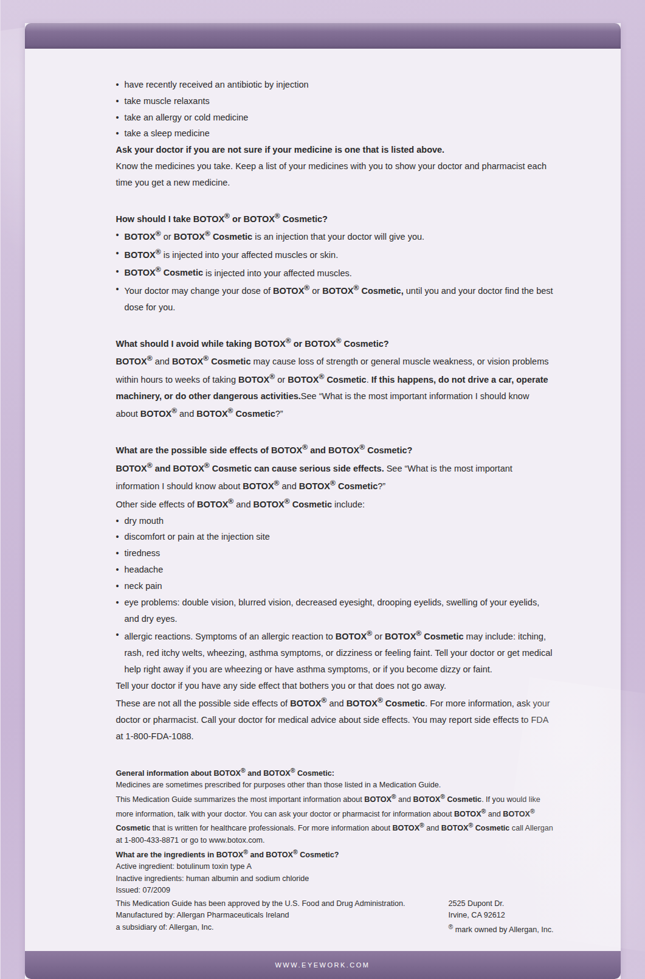have recently received an antibiotic by injection
take muscle relaxants
take an allergy or cold medicine
take a sleep medicine
Ask your doctor if you are not sure if your medicine is one that is listed above.
Know the medicines you take. Keep a list of your medicines with you to show your doctor and pharmacist each time you get a new medicine.
How should I take BOTOX® or BOTOX® Cosmetic?
BOTOX® or BOTOX® Cosmetic is an injection that your doctor will give you.
BOTOX® is injected into your affected muscles or skin.
BOTOX® Cosmetic is injected into your affected muscles.
Your doctor may change your dose of BOTOX® or BOTOX® Cosmetic, until you and your doctor find the best dose for you.
What should I avoid while taking BOTOX® or BOTOX® Cosmetic?
BOTOX® and BOTOX® Cosmetic may cause loss of strength or general muscle weakness, or vision problems within hours to weeks of taking BOTOX® or BOTOX® Cosmetic. If this happens, do not drive a car, operate machinery, or do other dangerous activities. See “What is the most important information I should know about BOTOX® and BOTOX® Cosmetic?”
What are the possible side effects of BOTOX® and BOTOX® Cosmetic?
BOTOX® and BOTOX® Cosmetic can cause serious side effects. See “What is the most important information I should know about BOTOX® and BOTOX® Cosmetic?”
Other side effects of BOTOX® and BOTOX® Cosmetic include:
dry mouth
discomfort or pain at the injection site
tiredness
headache
neck pain
eye problems: double vision, blurred vision, decreased eyesight, drooping eyelids, swelling of your eyelids, and dry eyes.
allergic reactions. Symptoms of an allergic reaction to BOTOX® or BOTOX® Cosmetic may include: itching, rash, red itchy welts, wheezing, asthma symptoms, or dizziness or feeling faint. Tell your doctor or get medical help right away if you are wheezing or have asthma symptoms, or if you become dizzy or faint.
Tell your doctor if you have any side effect that bothers you or that does not go away.
These are not all the possible side effects of BOTOX® and BOTOX® Cosmetic. For more information, ask your doctor or pharmacist. Call your doctor for medical advice about side effects. You may report side effects to FDA at 1-800-FDA-1088.
General information about BOTOX® and BOTOX® Cosmetic:
Medicines are sometimes prescribed for purposes other than those listed in a Medication Guide.
This Medication Guide summarizes the most important information about BOTOX® and BOTOX® Cosmetic. If you would like more information, talk with your doctor. You can ask your doctor or pharmacist for information about BOTOX® and BOTOX® Cosmetic that is written for healthcare professionals. For more information about BOTOX® and BOTOX® Cosmetic call Allergan at 1-800-433-8871 or go to www.botox.com.
What are the ingredients in BOTOX® and BOTOX® Cosmetic?
Active ingredient: botulinum toxin type A
Inactive ingredients: human albumin and sodium chloride
Issued: 07/2009
This Medication Guide has been approved by the U.S. Food and Drug Administration.
Manufactured by: Allergan Pharmaceuticals Ireland
a subsidiary of: Allergan, Inc.
2525 Dupont Dr.
Irvine, CA 92612
® mark owned by Allergan, Inc.
www.eyework.com